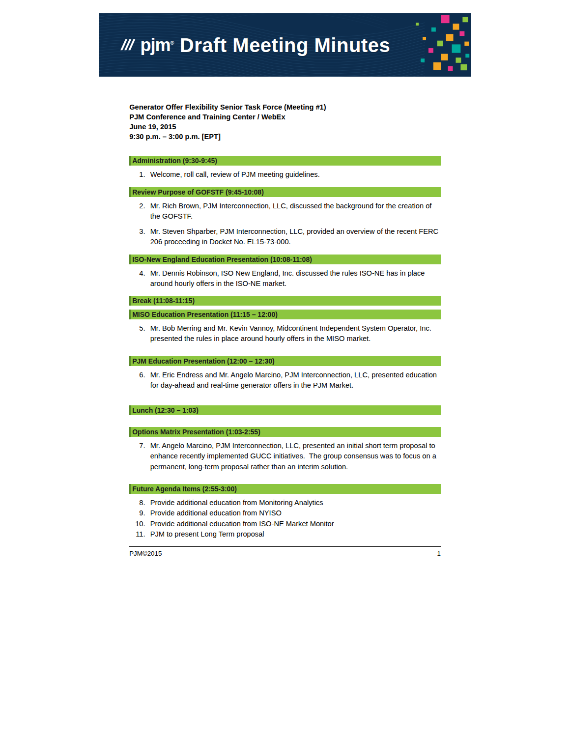pjm®
Draft Meeting Minutes
Generator Offer Flexibility Senior Task Force (Meeting #1)
PJM Conference and Training Center / WebEx
June 19, 2015
9:30 p.m. – 3:00 p.m. [EPT]
Administration (9:30-9:45)
Welcome, roll call, review of PJM meeting guidelines.
Review Purpose of GOFSTF (9:45-10:08)
Mr. Rich Brown, PJM Interconnection, LLC, discussed the background for the creation of the GOFSTF.
Mr. Steven Shparber, PJM Interconnection, LLC, provided an overview of the recent FERC 206 proceeding in Docket No. EL15-73-000.
ISO-New England Education Presentation (10:08-11:08)
Mr. Dennis Robinson, ISO New England, Inc. discussed the rules ISO-NE has in place around hourly offers in the ISO-NE market.
Break (11:08-11:15)
MISO Education Presentation (11:15 – 12:00)
Mr. Bob Merring and Mr. Kevin Vannoy, Midcontinent Independent System Operator, Inc. presented the rules in place around hourly offers in the MISO market.
PJM Education Presentation (12:00 – 12:30)
Mr. Eric Endress and Mr. Angelo Marcino, PJM Interconnection, LLC, presented education for day-ahead and real-time generator offers in the PJM Market.
Lunch (12:30 – 1:03)
Options Matrix Presentation (1:03-2:55)
Mr. Angelo Marcino, PJM Interconnection, LLC, presented an initial short term proposal to enhance recently implemented GUCC initiatives. The group consensus was to focus on a permanent, long-term proposal rather than an interim solution.
Future Agenda Items (2:55-3:00)
Provide additional education from Monitoring Analytics
Provide additional education from NYISO
Provide additional education from ISO-NE Market Monitor
PJM to present Long Term proposal
PJM©2015 1